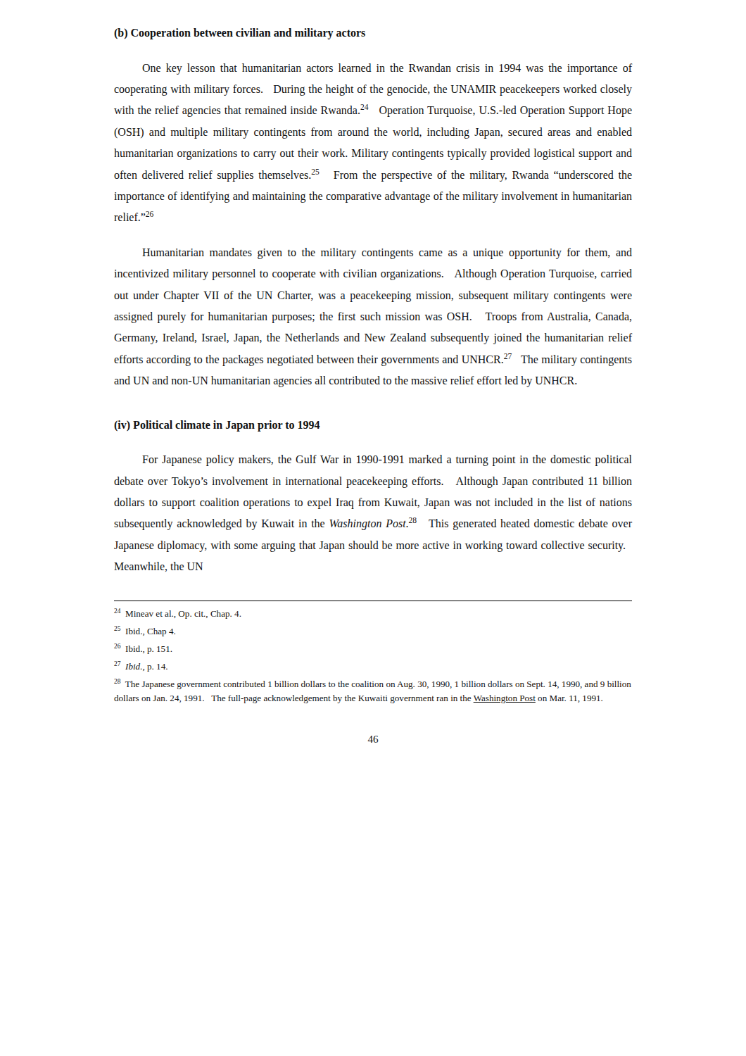(b) Cooperation between civilian and military actors
One key lesson that humanitarian actors learned in the Rwandan crisis in 1994 was the importance of cooperating with military forces. During the height of the genocide, the UNAMIR peacekeepers worked closely with the relief agencies that remained inside Rwanda.24 Operation Turquoise, U.S.-led Operation Support Hope (OSH) and multiple military contingents from around the world, including Japan, secured areas and enabled humanitarian organizations to carry out their work. Military contingents typically provided logistical support and often delivered relief supplies themselves.25 From the perspective of the military, Rwanda “underscored the importance of identifying and maintaining the comparative advantage of the military involvement in humanitarian relief.”26
Humanitarian mandates given to the military contingents came as a unique opportunity for them, and incentivized military personnel to cooperate with civilian organizations. Although Operation Turquoise, carried out under Chapter VII of the UN Charter, was a peacekeeping mission, subsequent military contingents were assigned purely for humanitarian purposes; the first such mission was OSH. Troops from Australia, Canada, Germany, Ireland, Israel, Japan, the Netherlands and New Zealand subsequently joined the humanitarian relief efforts according to the packages negotiated between their governments and UNHCR.27 The military contingents and UN and non-UN humanitarian agencies all contributed to the massive relief effort led by UNHCR.
(iv) Political climate in Japan prior to 1994
For Japanese policy makers, the Gulf War in 1990-1991 marked a turning point in the domestic political debate over Tokyo’s involvement in international peacekeeping efforts. Although Japan contributed 11 billion dollars to support coalition operations to expel Iraq from Kuwait, Japan was not included in the list of nations subsequently acknowledged by Kuwait in the Washington Post.28 This generated heated domestic debate over Japanese diplomacy, with some arguing that Japan should be more active in working toward collective security. Meanwhile, the UN
24 Mineav et al., Op. cit., Chap. 4.
25 Ibid., Chap 4.
26 Ibid., p. 151.
27 Ibid., p. 14.
28 The Japanese government contributed 1 billion dollars to the coalition on Aug. 30, 1990, 1 billion dollars on Sept. 14, 1990, and 9 billion dollars on Jan. 24, 1991. The full-page acknowledgement by the Kuwaiti government ran in the Washington Post on Mar. 11, 1991.
46